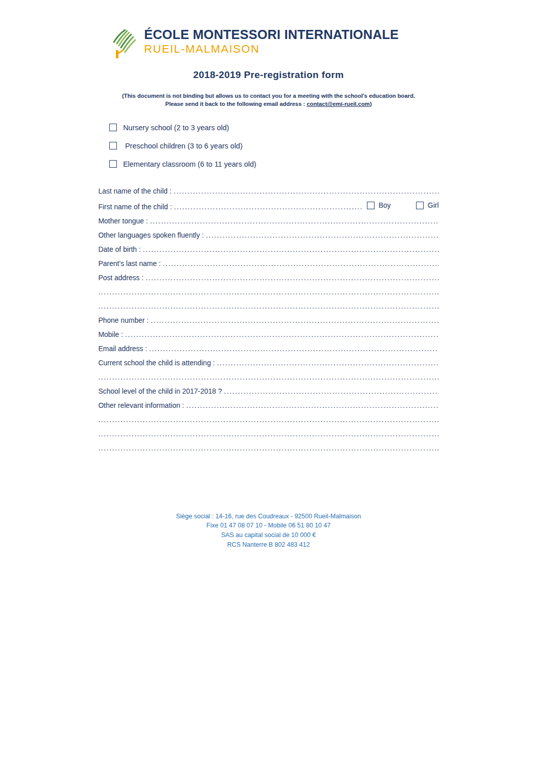ÉCOLE MONTESSORI INTERNATIONALE
RUEIL-MALMAISON
2018-2019 Pre-registration form
(This document is not binding but allows us to contact you for a meeting with the school’s education board.
Please send it back to the following email address : contact@emi-rueil.com)
Nursery school (2 to 3 years old)
Preschool children (3 to 6 years old)
Elementary classroom (6 to 11 years old)
Last name of the child : ...........................................................................................................
First name of the child : ......................................................................... Boy Girl
Mother tongue : .....................................................................................................................
Other languages spoken fluently : .........................................................................................
Date of birth : .......................................................................................................................
Parent’s last name : ............................................................................................................
Post address : .......................................................................................................................
..............................................................................................................................................
..............................................................................................................................................
Phone number : ....................................................................................................................
Mobile : ................................................................................................................................
Email address : .....................................................................................................................
Current school the child is attending : .................................................................................
..............................................................................................................................................
School level of the child in 2017-2018 ? ..............................................................................
Other relevant information : ..................................................................................................
..............................................................................................................................................
..............................................................................................................................................
..............................................................................................................................................
Siège social : 14-16, rue des Coudreaux - 92500 Rueil-Malmaison
Fixe 01 47 08 07 10 - Mobile 06 51 80 10 47
SAS au capital social de 10 000 €
RCS Nanterre B 802 483 412